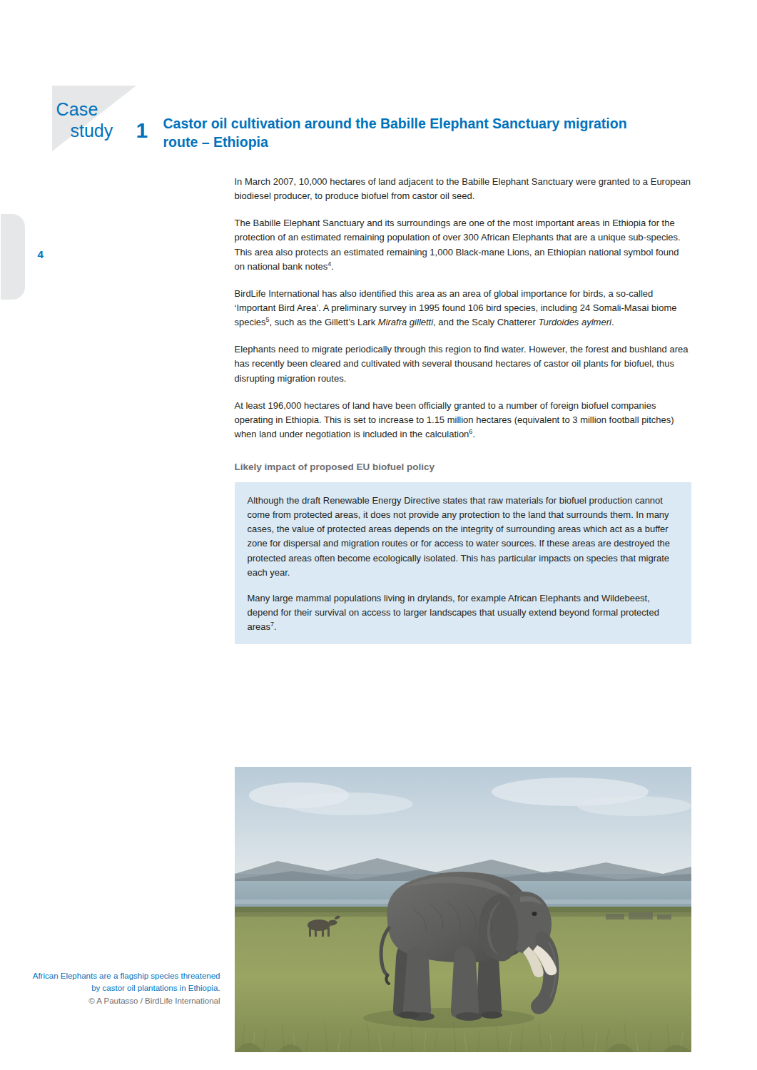4
Case
study
1
Castor oil cultivation around the Babille Elephant Sanctuary migration route – Ethiopia
In March 2007, 10,000 hectares of land adjacent to the Babille Elephant Sanctuary were granted to a European biodiesel producer, to produce biofuel from castor oil seed.
The Babille Elephant Sanctuary and its surroundings are one of the most important areas in Ethiopia for the protection of an estimated remaining population of over 300 African Elephants that are a unique sub-species. This area also protects an estimated remaining 1,000 Black-mane Lions, an Ethiopian national symbol found on national bank notes4.
BirdLife International has also identified this area as an area of global importance for birds, a so-called ‘Important Bird Area’. A preliminary survey in 1995 found 106 bird species, including 24 Somali-Masai biome species5, such as the Gillett’s Lark Mirafra gilletti, and the Scaly Chatterer Turdoides aylmeri.
Elephants need to migrate periodically through this region to find water. However, the forest and bushland area has recently been cleared and cultivated with several thousand hectares of castor oil plants for biofuel, thus disrupting migration routes.
At least 196,000 hectares of land have been officially granted to a number of foreign biofuel companies operating in Ethiopia. This is set to increase to 1.15 million hectares (equivalent to 3 million football pitches) when land under negotiation is included in the calculation6.
Likely impact of proposed EU biofuel policy
Although the draft Renewable Energy Directive states that raw materials for biofuel production cannot come from protected areas, it does not provide any protection to the land that surrounds them. In many cases, the value of protected areas depends on the integrity of surrounding areas which act as a buffer zone for dispersal and migration routes or for access to water sources. If these areas are destroyed the protected areas often become ecologically isolated. This has particular impacts on species that migrate each year.
Many large mammal populations living in drylands, for example African Elephants and Wildebeest, depend for their survival on access to larger landscapes that usually extend beyond formal protected areas7.
African Elephants are a flagship species threatened by castor oil plantations in Ethiopia. © A Pautasso / BirdLife International